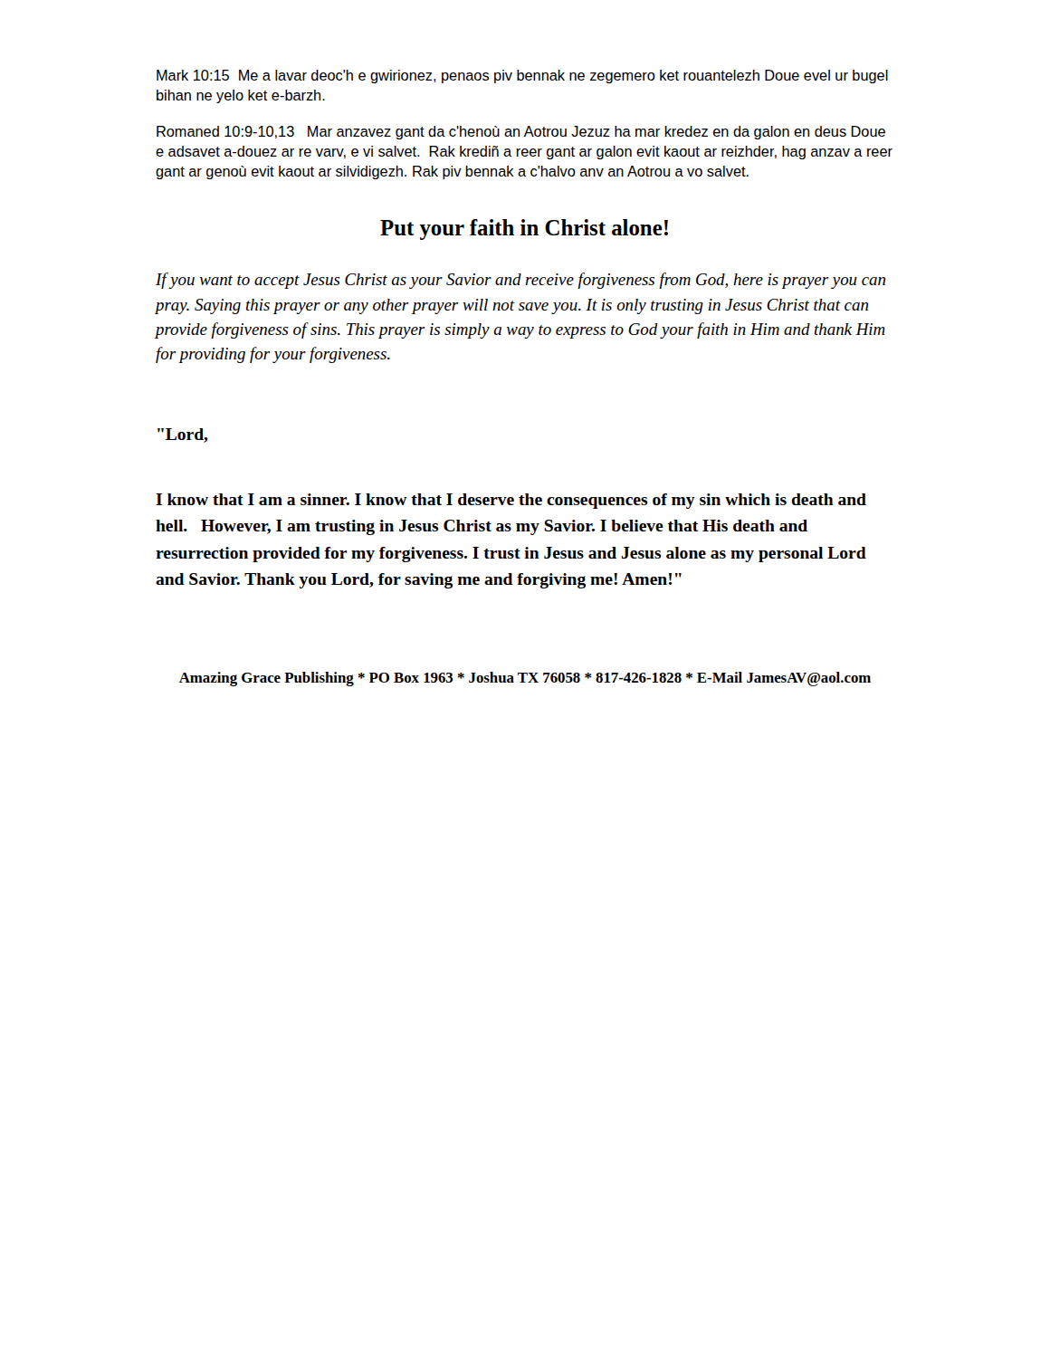Mark 10:15 Me a lavar deoc'h e gwirionez, penaos piv bennak ne zegemero ket rouantelezh Doue evel ur bugel bihan ne yelo ket e-barzh.
Romaned 10:9-10,13 Mar anzavez gant da c'henoù an Aotrou Jezuz ha mar kredez en da galon en deus Doue e adsavet a-douez ar re varv, e vi salvet. Rak krediñ a reer gant ar galon evit kaout ar reizhder, hag anzav a reer gant ar genoù evit kaout ar silvidigezh. Rak piv bennak a c'halvo anv an Aotrou a vo salvet.
Put your faith in Christ alone!
If you want to accept Jesus Christ as your Savior and receive forgiveness from God, here is prayer you can pray. Saying this prayer or any other prayer will not save you. It is only trusting in Jesus Christ that can provide forgiveness of sins. This prayer is simply a way to express to God your faith in Him and thank Him for providing for your forgiveness.
"Lord,
I know that I am a sinner. I know that I deserve the consequences of my sin which is death and hell. However, I am trusting in Jesus Christ as my Savior. I believe that His death and resurrection provided for my forgiveness. I trust in Jesus and Jesus alone as my personal Lord and Savior. Thank you Lord, for saving me and forgiving me! Amen!"
Amazing Grace Publishing * PO Box 1963 * Joshua TX 76058 * 817-426-1828 * E-Mail JamesAV@aol.com